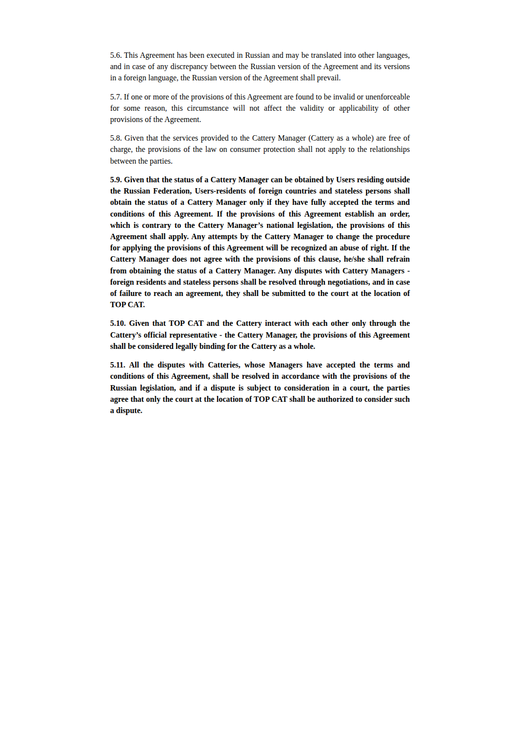5.6. This Agreement has been executed in Russian and may be translated into other languages, and in case of any discrepancy between the Russian version of the Agreement and its versions in a foreign language, the Russian version of the Agreement shall prevail.
5.7. If one or more of the provisions of this Agreement are found to be invalid or unenforceable for some reason, this circumstance will not affect the validity or applicability of other provisions of the Agreement.
5.8. Given that the services provided to the Cattery Manager (Cattery as a whole) are free of charge, the provisions of the law on consumer protection shall not apply to the relationships between the parties.
5.9. Given that the status of a Cattery Manager can be obtained by Users residing outside the Russian Federation, Users-residents of foreign countries and stateless persons shall obtain the status of a Cattery Manager only if they have fully accepted the terms and conditions of this Agreement. If the provisions of this Agreement establish an order, which is contrary to the Cattery Manager’s national legislation, the provisions of this Agreement shall apply. Any attempts by the Cattery Manager to change the procedure for applying the provisions of this Agreement will be recognized an abuse of right. If the Cattery Manager does not agree with the provisions of this clause, he/she shall refrain from obtaining the status of a Cattery Manager. Any disputes with Cattery Managers - foreign residents and stateless persons shall be resolved through negotiations, and in case of failure to reach an agreement, they shall be submitted to the court at the location of TOP CAT.
5.10. Given that TOP CAT and the Cattery interact with each other only through the Cattery’s official representative - the Cattery Manager, the provisions of this Agreement shall be considered legally binding for the Cattery as a whole.
5.11. All the disputes with Catteries, whose Managers have accepted the terms and conditions of this Agreement, shall be resolved in accordance with the provisions of the Russian legislation, and if a dispute is subject to consideration in a court, the parties agree that only the court at the location of TOP CAT shall be authorized to consider such a dispute.